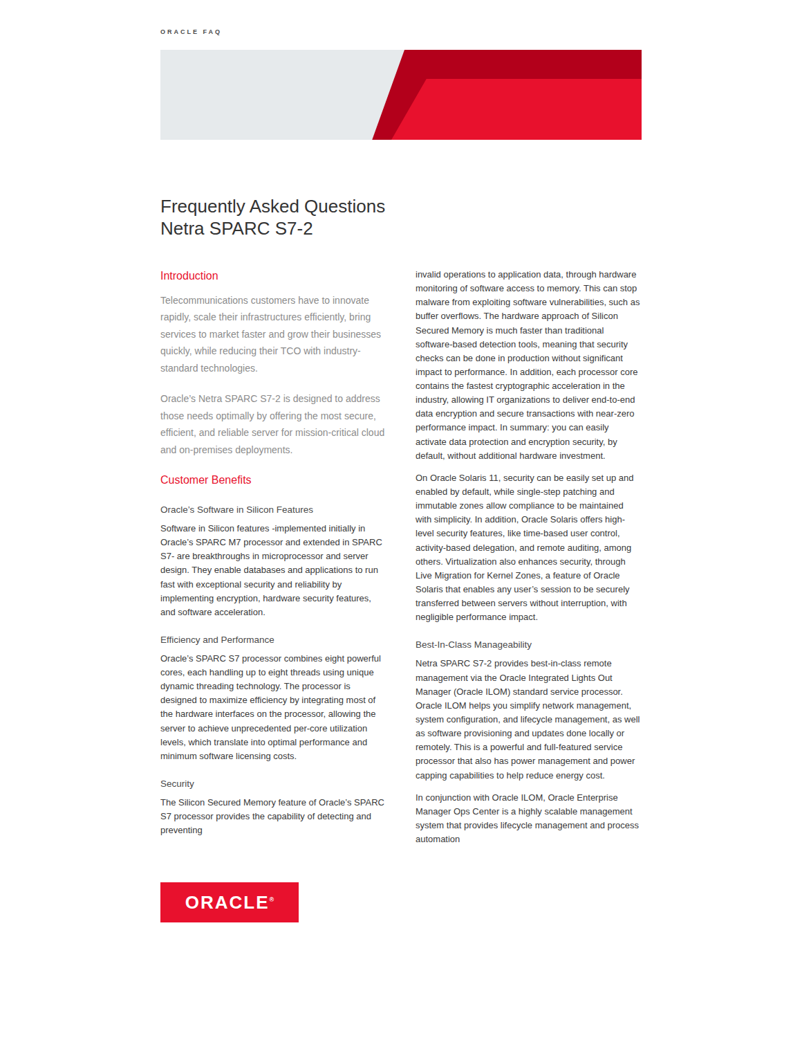ORACLE FAQ
Frequently Asked Questions
Netra SPARC S7-2
Introduction
Telecommunications customers have to innovate rapidly, scale their infrastructures efficiently, bring services to market faster and grow their businesses quickly, while reducing their TCO with industry-standard technologies.
Oracle’s Netra SPARC S7-2 is designed to address those needs optimally by offering the most secure, efficient, and reliable server for mission-critical cloud and on-premises deployments.
Customer Benefits
Oracle’s Software in Silicon Features
Software in Silicon features -implemented initially in Oracle’s SPARC M7 processor and extended in SPARC S7- are breakthroughs in microprocessor and server design. They enable databases and applications to run fast with exceptional security and reliability by implementing encryption, hardware security features, and software acceleration.
Efficiency and Performance
Oracle’s SPARC S7 processor combines eight powerful cores, each handling up to eight threads using unique dynamic threading technology. The processor is designed to maximize efficiency by integrating most of the hardware interfaces on the processor, allowing the server to achieve unprecedented per-core utilization levels, which translate into optimal performance and minimum software licensing costs.
Security
The Silicon Secured Memory feature of Oracle’s SPARC S7 processor provides the capability of detecting and preventing
invalid operations to application data, through hardware monitoring of software access to memory. This can stop malware from exploiting software vulnerabilities, such as buffer overflows. The hardware approach of Silicon Secured Memory is much faster than traditional software-based detection tools, meaning that security checks can be done in production without significant impact to performance. In addition, each processor core contains the fastest cryptographic acceleration in the industry, allowing IT organizations to deliver end-to-end data encryption and secure transactions with near-zero performance impact. In summary: you can easily activate data protection and encryption security, by default, without additional hardware investment.
On Oracle Solaris 11, security can be easily set up and enabled by default, while single-step patching and immutable zones allow compliance to be maintained with simplicity. In addition, Oracle Solaris offers high-level security features, like time-based user control, activity-based delegation, and remote auditing, among others. Virtualization also enhances security, through Live Migration for Kernel Zones, a feature of Oracle Solaris that enables any user’s session to be securely transferred between servers without interruption, with negligible performance impact.
Best-In-Class Manageability
Netra SPARC S7-2 provides best-in-class remote management via the Oracle Integrated Lights Out Manager (Oracle ILOM) standard service processor. Oracle ILOM helps you simplify network management, system configuration, and lifecycle management, as well as software provisioning and updates done locally or remotely. This is a powerful and full-featured service processor that also has power management and power capping capabilities to help reduce energy cost.
In conjunction with Oracle ILOM, Oracle Enterprise Manager Ops Center is a highly scalable management system that provides lifecycle management and process automation
ORACLE®